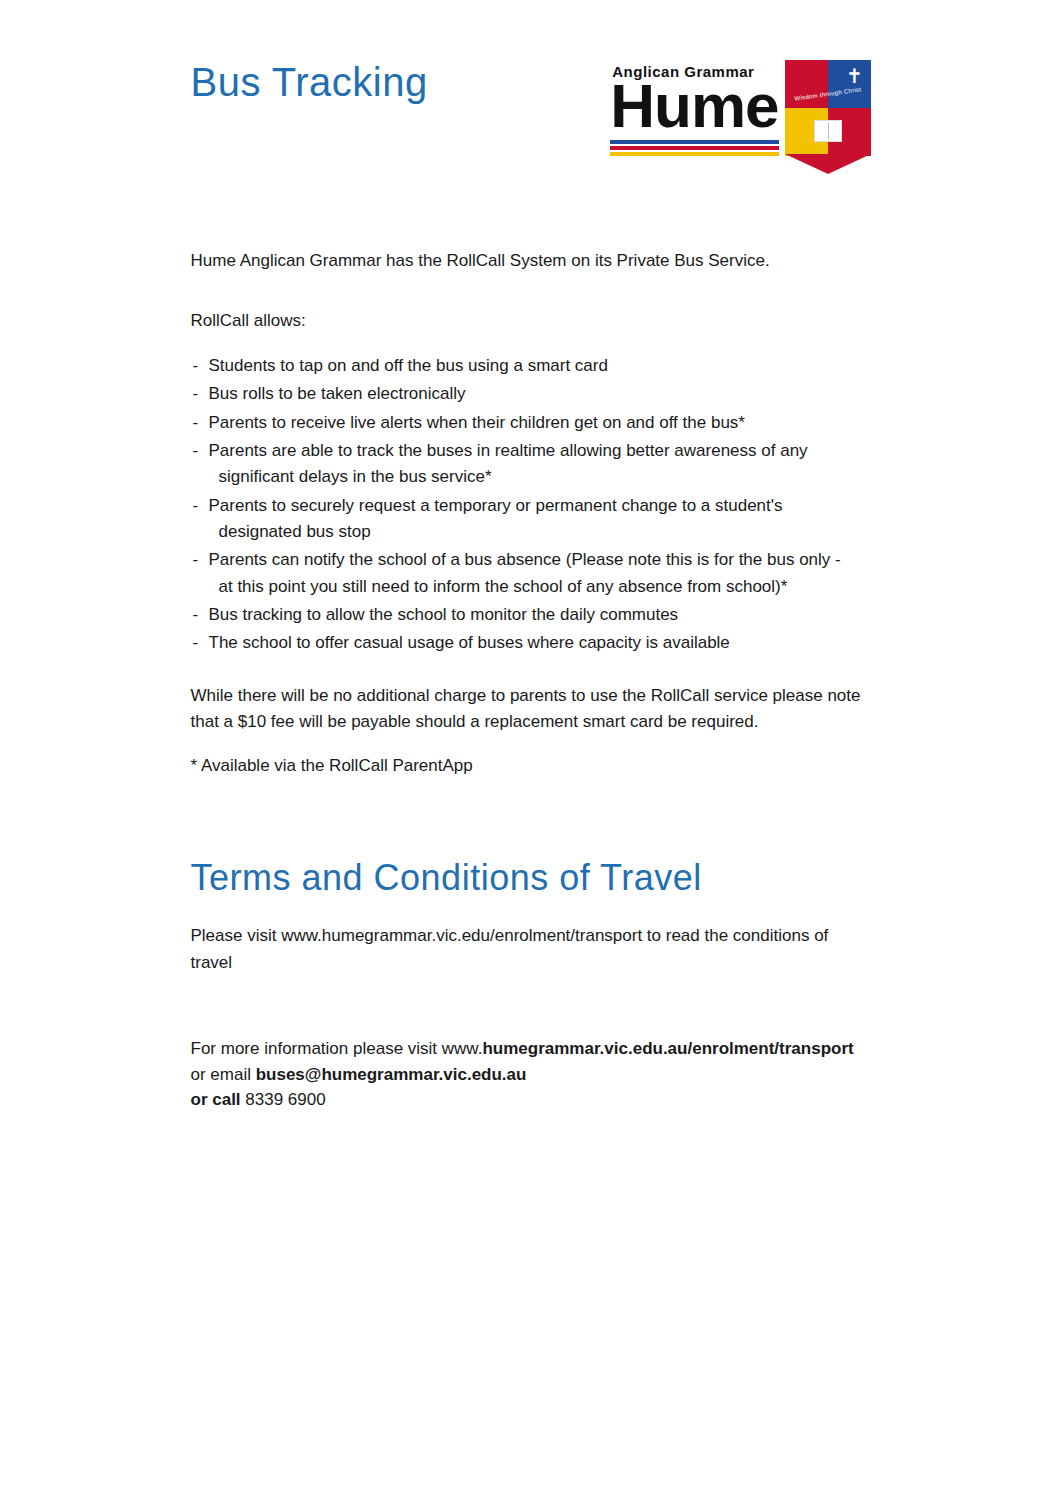Bus Tracking
Anglican Grammar
Hume
✝
Wisdom through Christ
Hume Anglican Grammar has the RollCall System on its Private Bus Service.
RollCall allows:
Students to tap on and off the bus using a smart card
Bus rolls to be taken electronically
Parents to receive live alerts when their children get on and off the bus*
Parents are able to track the buses in realtime allowing better awareness of any significant delays in the bus service*
Parents to securely request a temporary or permanent change to a student's designated bus stop
Parents can notify the school of a bus absence (Please note this is for the bus only - at this point you still need to inform the school of any absence from school)*
Bus tracking to allow the school to monitor the daily commutes
The school to offer casual usage of buses where capacity is available
While there will be no additional charge to parents to use the RollCall service please note that a $10 fee will be payable should a replacement smart card be required.
* Available via the RollCall ParentApp
Terms and Conditions of Travel
Please visit www.humegrammar.vic.edu/enrolment/transport to read the conditions of travel
For more information please visit www.humegrammar.vic.edu.au/enrolment/transport
or email buses@humegrammar.vic.edu.au
or call 8339 6900